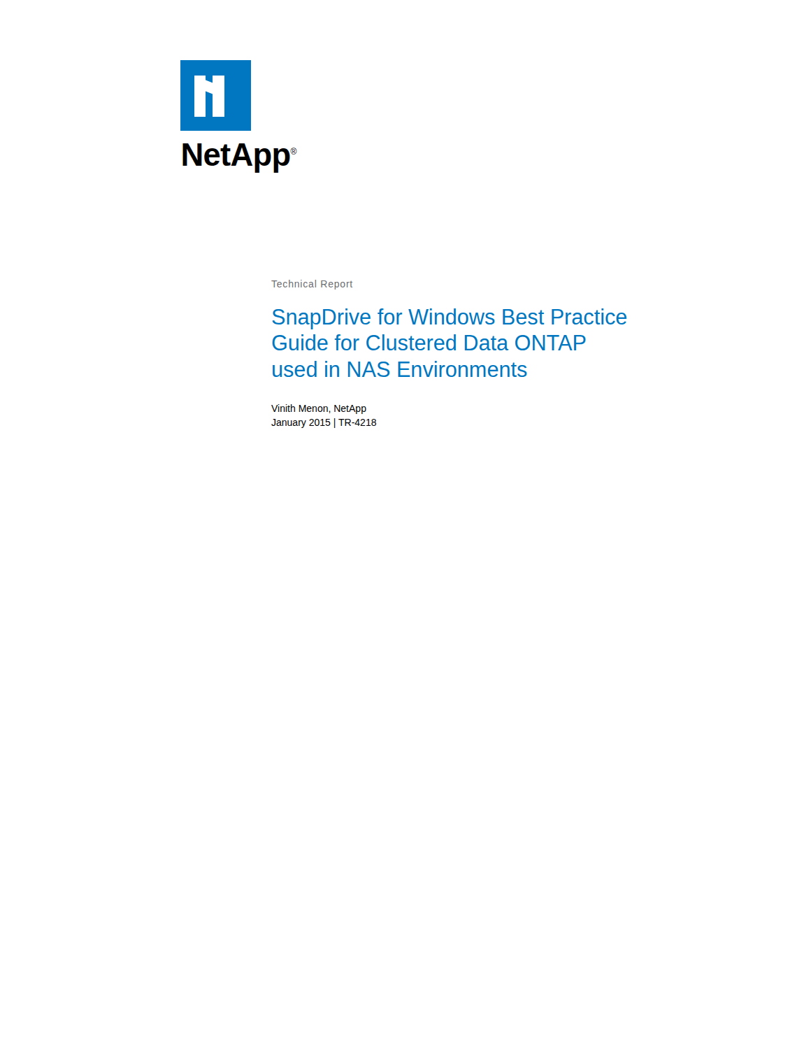NetApp®
Technical Report
SnapDrive for Windows Best Practice Guide for Clustered Data ONTAP used in NAS Environments
Vinith Menon, NetApp
January 2015 | TR-4218